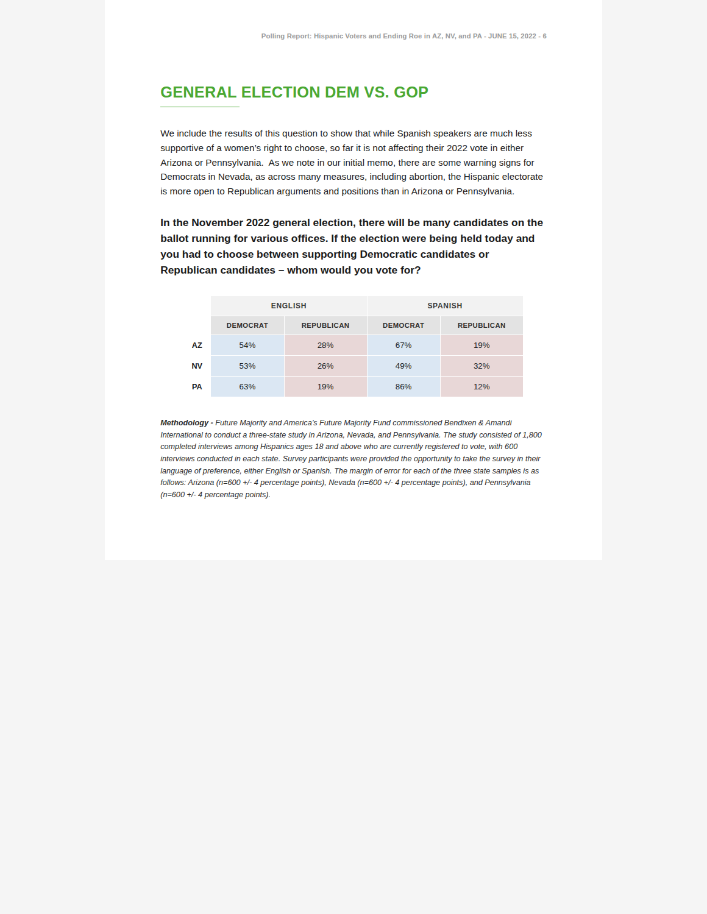Polling Report: Hispanic Voters and Ending Roe in AZ, NV, and PA - JUNE 15, 2022 - 6
General Election Dem vs. GOP
We include the results of this question to show that while Spanish speakers are much less supportive of a women’s right to choose, so far it is not affecting their 2022 vote in either Arizona or Pennsylvania. As we note in our initial memo, there are some warning signs for Democrats in Nevada, as across many measures, including abortion, the Hispanic electorate is more open to Republican arguments and positions than in Arizona or Pennsylvania.
In the November 2022 general election, there will be many candidates on the ballot running for various offices. If the election were being held today and you had to choose between supporting Democratic candidates or Republican candidates – whom would you vote for?
| | ENGLISH | SPANISH |
| --- | --- | --- |
| | DEMOCRAT | REPUBLICAN | DEMOCRAT | REPUBLICAN |
| AZ | 54% | 28% | 67% | 19% |
| NV | 53% | 26% | 49% | 32% |
| PA | 63% | 19% | 86% | 12% |
Methodology - Future Majority and America’s Future Majority Fund commissioned Bendixen & Amandi International to conduct a three-state study in Arizona, Nevada, and Pennsylvania. The study consisted of 1,800 completed interviews among Hispanics ages 18 and above who are currently registered to vote, with 600 interviews conducted in each state. Survey participants were provided the opportunity to take the survey in their language of preference, either English or Spanish. The margin of error for each of the three state samples is as follows: Arizona (n=600 +/- 4 percentage points), Nevada (n=600 +/- 4 percentage points), and Pennsylvania (n=600 +/- 4 percentage points).